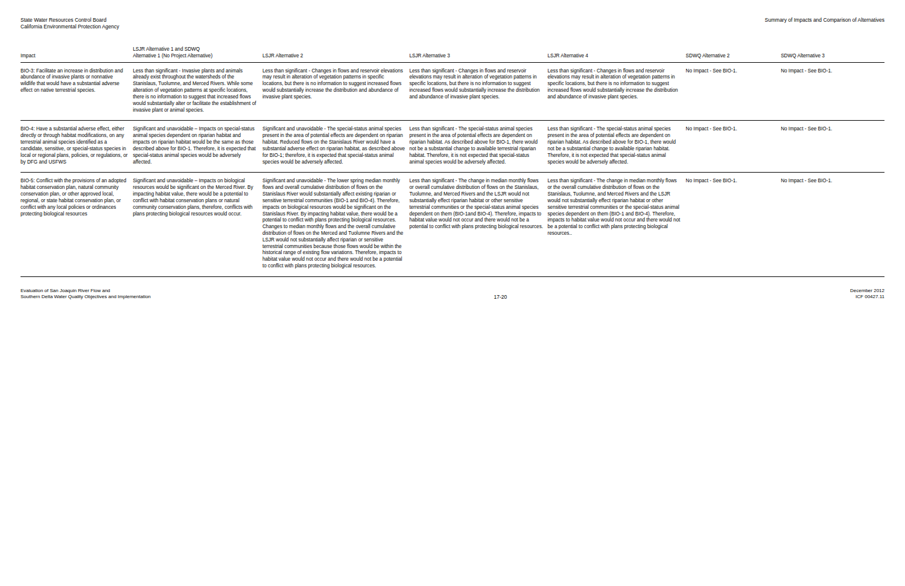State Water Resources Control Board California Environmental Protection Agency
Summary of Impacts and Comparison of Alternatives
| Impact | LSJR Alternative 1 and SDWQ Alternative 1 (No Project Alternative) | LSJR Alternative 2 | LSJR Alternative 3 | LSJR Alternative 4 | SDWQ Alternative 2 | SDWQ Alternative 3 |
| --- | --- | --- | --- | --- | --- | --- |
| BIO-3: Facilitate an increase in distribution and abundance of invasive plants or nonnative wildlife that would have a substantial adverse effect on native terrestrial species. | Less than significant - Invasive plants and animals already exist throughout the watersheds of the Stanislaus, Tuolumne, and Merced Rivers. While some alteration of vegetation patterns at specific locations, there is no information to suggest that increased flows would substantially alter or facilitate the establishment of invasive plant or animal species. | Less than significant - Changes in flows and reservoir elevations may result in alteration of vegetation patterns in specific locations, but there is no information to suggest increased flows would substantially increase the distribution and abundance of invasive plant species. | Less than significant - Changes in flows and reservoir elevations may result in alteration of vegetation patterns in specific locations, but there is no information to suggest increased flows would substantially increase the distribution and abundance of invasive plant species. | Less than significant - Changes in flows and reservoir elevations may result in alteration of vegetation patterns in specific locations, but there is no information to suggest increased flows would substantially increase the distribution and abundance of invasive plant species. | No Impact - See BIO-1. | No Impact - See BIO-1. |
| BIO-4: Have a substantial adverse effect, either directly or through habitat modifications, on any terrestrial animal species identified as a candidate, sensitive, or special-status species in local or regional plans, policies, or regulations, or by DFG and USFWS | Significant and unavoidable – Impacts on special-status animal species dependent on riparian habitat and impacts on riparian habitat would be the same as those described above for BIO-1. Therefore, it is expected that special-status animal species would be adversely affected. | Significant and unavoidable - The special-status animal species present in the area of potential effects are dependent on riparian habitat. Reduced flows on the Stanislaus River would have a substantial adverse effect on riparian habitat, as described above for BIO-1; therefore, it is expected that special-status animal species would be adversely affected. | Less than significant - The special-status animal species present in the area of potential effects are dependent on riparian habitat. As described above for BIO-1, there would not be a substantial change to available terrestrial riparian habitat. Therefore, it is not expected that special-status animal species would be adversely affected. | Less than significant - The special-status animal species present in the area of potential effects are dependent on riparian habitat. As described above for BIO-1, there would not be a substantial change to available riparian habitat. Therefore, it is not expected that special-status animal species would be adversely affected. | No Impact - See BIO-1. | No Impact - See BIO-1. |
| BIO-5: Conflict with the provisions of an adopted habitat conservation plan, natural community conservation plan, or other approved local, regional, or state habitat conservation plan, or conflict with any local policies or ordinances protecting biological resources | Significant and unavoidable – Impacts on biological resources would be significant on the Merced River. By impacting habitat value, there would be a potential to conflict with habitat conservation plans or natural community conservation plans, therefore, conflicts with plans protecting biological resources would occur. | Significant and unavoidable - The lower spring median monthly flows and overall cumulative distribution of flows on the Stanislaus River would substantially affect existing riparian or sensitive terrestrial communities (BIO-1 and BIO-4). Therefore, impacts on biological resources would be significant on the Stanislaus River. By impacting habitat value, there would be a potential to conflict with plans protecting biological resources. Changes to median monthly flows and the overall cumulative distribution of flows on the Merced and Tuolumne Rivers and the LSJR would not substantially affect riparian or sensitive terrestrial communities because those flows would be within the historical range of existing flow variations. Therefore, impacts to habitat value would not occur and there would not be a potential to conflict with plans protecting biological resources. | Less than significant - The change in median monthly flows or overall cumulative distribution of flows on the Stanislaus, Tuolumne, and Merced Rivers and the LSJR would not substantially effect riparian habitat or other sensitive terrestrial communities or the special-status animal species dependent on them (BIO-1and BIO-4). Therefore, impacts to habitat value would not occur and there would not be a potential to conflict with plans protecting biological resources. | Less than significant - The change in median monthly flows or the overall cumulative distribution of flows on the Stanislaus, Tuolumne, and Merced Rivers and the LSJR would not substantially effect riparian habitat or other sensitive terrestrial communities or the special-status animal species dependent on them (BIO-1 and BIO-4). Therefore, impacts to habitat value would not occur and there would not be a potential to conflict with plans protecting biological resources.. | No Impact - See BIO-1. | No Impact - See BIO-1. |
Evaluation of San Joaquin River Flow and
Southern Delta Water Quality Objectives and Implementation
17-20
December 2012
ICF 00427.11